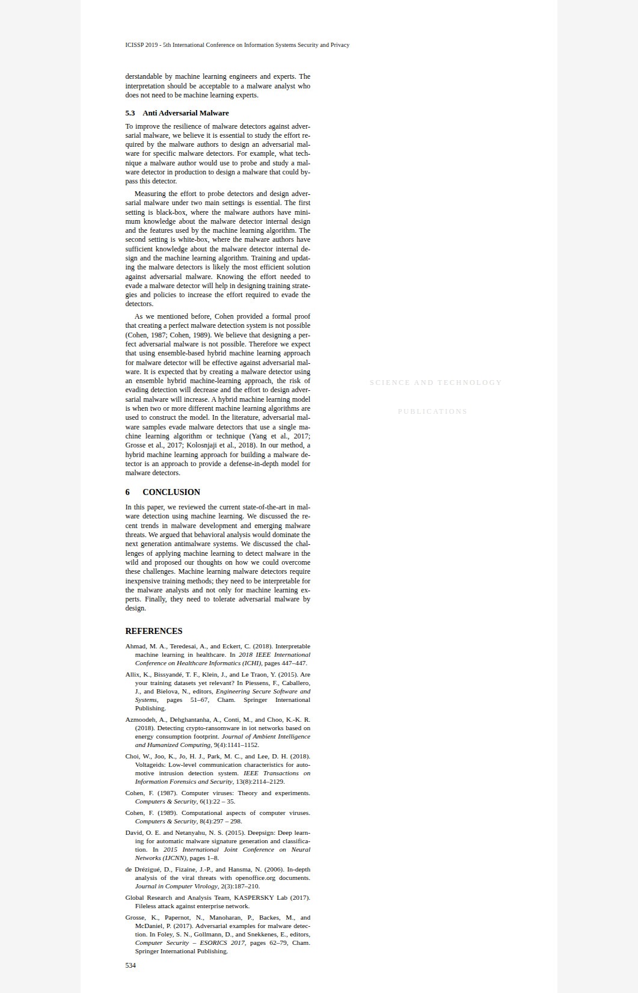ICISSP 2019 - 5th International Conference on Information Systems Security and Privacy
SCIENCE AND TECHNOLOGY
PUBLICATIONS
derstandable by machine learning engineers and experts. The interpretation should be acceptable to a malware analyst who does not need to be machine learning experts.
5.3 Anti Adversarial Malware
To improve the resilience of malware detectors against adversarial malware, we believe it is essential to study the effort required by the malware authors to design an adversarial malware for specific malware detectors. For example, what technique a malware author would use to probe and study a malware detector in production to design a malware that could bypass this detector.
Measuring the effort to probe detectors and design adversarial malware under two main settings is essential. The first setting is black-box, where the malware authors have minimum knowledge about the malware detector internal design and the features used by the machine learning algorithm. The second setting is white-box, where the malware authors have sufficient knowledge about the malware detector internal design and the machine learning algorithm. Training and updating the malware detectors is likely the most efficient solution against adversarial malware. Knowing the effort needed to evade a malware detector will help in designing training strategies and policies to increase the effort required to evade the detectors.
As we mentioned before, Cohen provided a formal proof that creating a perfect malware detection system is not possible (Cohen, 1987; Cohen, 1989). We believe that designing a perfect adversarial malware is not possible. Therefore we expect that using ensemble-based hybrid machine learning approach for malware detector will be effective against adversarial malware. It is expected that by creating a malware detector using an ensemble hybrid machine-learning approach, the risk of evading detection will decrease and the effort to design adversarial malware will increase. A hybrid machine learning model is when two or more different machine learning algorithms are used to construct the model. In the literature, adversarial malware samples evade malware detectors that use a single machine learning algorithm or technique (Yang et al., 2017; Grosse et al., 2017; Kolosnjaji et al., 2018). In our method, a hybrid machine learning approach for building a malware detector is an approach to provide a defense-in-depth model for malware detectors.
6 CONCLUSION
In this paper, we reviewed the current state-of-the-art in malware detection using machine learning. We discussed the recent trends in malware development and emerging malware threats. We argued that behavioral analysis would dominate the next generation antimalware systems. We discussed the challenges of applying machine learning to detect malware in the wild and proposed our thoughts on how we could overcome these challenges. Machine learning malware detectors require inexpensive training methods; they need to be interpretable for the malware analysts and not only for machine learning experts. Finally, they need to tolerate adversarial malware by design.
REFERENCES
Ahmad, M. A., Teredesai, A., and Eckert, C. (2018). Interpretable machine learning in healthcare. In 2018 IEEE International Conference on Healthcare Informatics (ICHI), pages 447–447.
Allix, K., Bissyandé, T. F., Klein, J., and Le Traon, Y. (2015). Are your training datasets yet relevant? In Piessens, F., Caballero, J., and Bielova, N., editors, Engineering Secure Software and Systems, pages 51–67, Cham. Springer International Publishing.
Azmoodeh, A., Dehghantanha, A., Conti, M., and Choo, K.-K. R. (2018). Detecting crypto-ransomware in iot networks based on energy consumption footprint. Journal of Ambient Intelligence and Humanized Computing, 9(4):1141–1152.
Choi, W., Joo, K., Jo, H. J., Park, M. C., and Lee, D. H. (2018). Voltageids: Low-level communication characteristics for automotive intrusion detection system. IEEE Transactions on Information Forensics and Security, 13(8):2114–2129.
Cohen, F. (1987). Computer viruses: Theory and experiments. Computers & Security, 6(1):22 – 35.
Cohen, F. (1989). Computational aspects of computer viruses. Computers & Security, 8(4):297 – 298.
David, O. E. and Netanyahu, N. S. (2015). Deepsign: Deep learning for automatic malware signature generation and classification. In 2015 International Joint Conference on Neural Networks (IJCNN), pages 1–8.
de Drézigué, D., Fizaine, J.-P., and Hansma, N. (2006). In-depth analysis of the viral threats with openoffice.org documents. Journal in Computer Virology, 2(3):187–210.
Global Research and Analysis Team, KASPERSKY Lab (2017). Fileless attack against enterprise network.
Grosse, K., Papernot, N., Manoharan, P., Backes, M., and McDaniel, P. (2017). Adversarial examples for malware detection. In Foley, S. N., Gollmann, D., and Snekkenes, E., editors, Computer Security – ESORICS 2017, pages 62–79, Cham. Springer International Publishing.
534